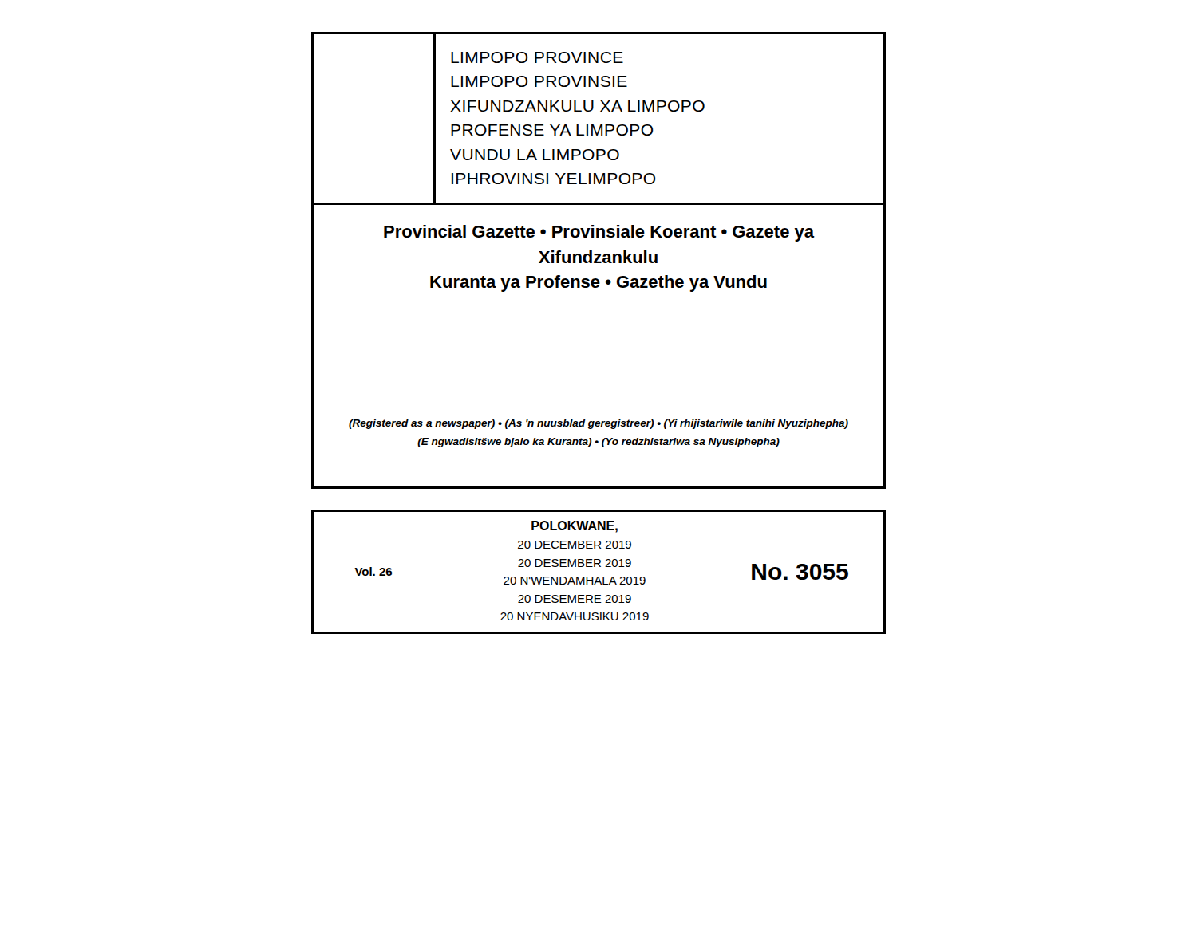LIMPOPO PROVINCE
LIMPOPO PROVINSIE
XIFUNDZANKULU XA LIMPOPO
PROFENSE YA LIMPOPO
VUNDU LA LIMPOPO
IPHROVINSI YELIMPOPO
Provincial Gazette • Provinsiale Koerant • Gazete ya Xifundzankulu
Kuranta ya Profense • Gazethe ya Vundu
(Registered as a newspaper) • (As 'n nuusblad geregistreer) • (Yi rhijistariwile tanihi Nyuziphepha)
(E ngwadisitšwe bjalo ka Kuranta) • (Yo redzhistariwa sa Nyusiphepha)
Vol. 26
POLOKWANE,
20 DECEMBER 2019
20 DESEMBER 2019
20 N'WENDAMHALA 2019
20 DESEMERE 2019
20 NYENDAVHUSIKU 2019
No. 3055